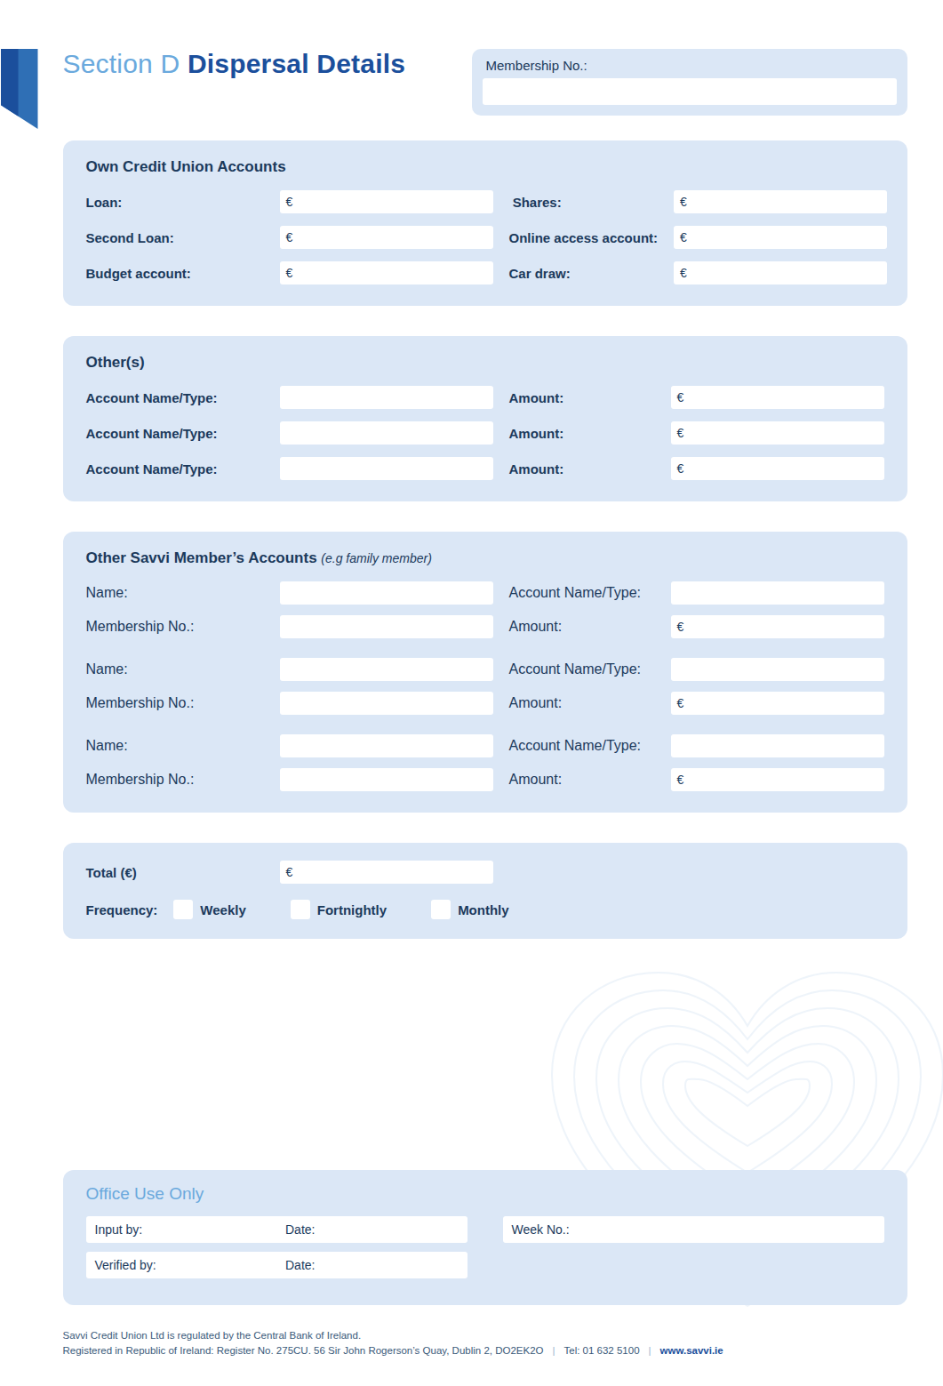Section D Dispersal Details
Membership No.:
Own Credit Union Accounts
Loan:
Shares:
Second Loan:
Online access account:
Budget account:
Car draw:
Other(s)
Account Name/Type:
Amount:
Account Name/Type:
Amount:
Account Name/Type:
Amount:
Other Savvi Member’s Accounts (e.g family member)
Name:
Account Name/Type:
Membership No.:
Amount:
Name:
Account Name/Type:
Membership No.:
Amount:
Name:
Account Name/Type:
Membership No.:
Amount:
Total (€)
Frequency:
Weekly
Fortnightly
Monthly
Office Use Only
Input by: Date:
Verified by: Date:
Week No.:
Savvi Credit Union Ltd is regulated by the Central Bank of Ireland.
Registered in Republic of Ireland: Register No. 275CU. 56 Sir John Rogerson’s Quay, Dublin 2, DO2EK2O | Tel: 01 632 5100 | www.savvi.ie